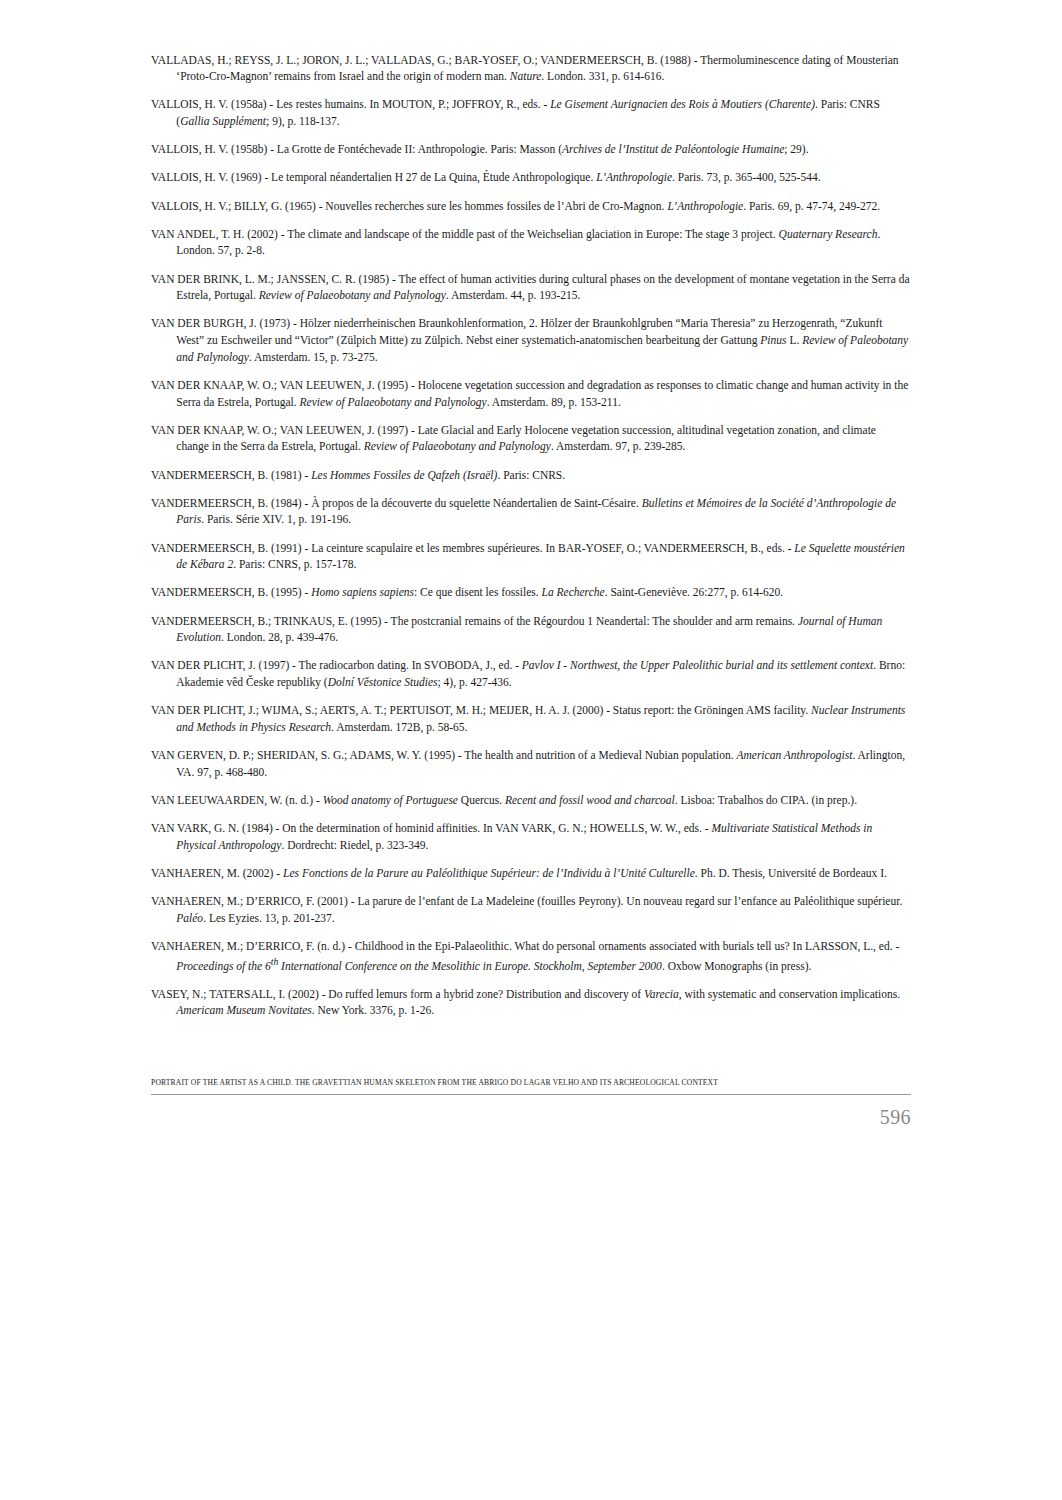VALLADAS, H.; REYSS, J. L.; JORON, J. L.; VALLADAS, G.; BAR-YOSEF, O.; VANDERMEERSCH, B. (1988) - Thermoluminescence dating of Mousterian ‘Proto-Cro-Magnon’ remains from Israel and the origin of modern man. Nature. London. 331, p. 614-616.
VALLOIS, H. V. (1958a) - Les restes humains. In MOUTON, P.; JOFFROY, R., eds. - Le Gisement Aurignacien des Rois à Moutiers (Charente). Paris: CNRS (Gallia Supplément; 9), p. 118-137.
VALLOIS, H. V. (1958b) - La Grotte de Fontéchevade II: Anthropologie. Paris: Masson (Archives de l’Institut de Paléontologie Humaine; 29).
VALLOIS, H. V. (1969) - Le temporal néandertalien H 27 de La Quina, Étude Anthropologique. L’Anthropologie. Paris. 73, p. 365-400, 525-544.
VALLOIS, H. V.; BILLY, G. (1965) - Nouvelles recherches sure les hommes fossiles de l’Abri de Cro-Magnon. L’Anthropologie. Paris. 69, p. 47-74, 249-272.
VAN ANDEL, T. H. (2002) - The climate and landscape of the middle past of the Weichselian glaciation in Europe: The stage 3 project. Quaternary Research. London. 57, p. 2-8.
VAN DER BRINK, L. M.; JANSSEN, C. R. (1985) - The effect of human activities during cultural phases on the development of montane vegetation in the Serra da Estrela, Portugal. Review of Palaeobotany and Palynology. Amsterdam. 44, p. 193-215.
VAN DER BURGH, J. (1973) - Hölzer niederrheinischen Braunkohlenformation, 2. Hölzer der Braunkohlgruben “Maria Theresia” zu Herzogenrath, “Zukunft West” zu Eschweiler und “Victor” (Zülpich Mitte) zu Zülpich. Nebst einer systematich-anatomischen bearbeitung der Gattung Pinus L. Review of Paleobotany and Palynology. Amsterdam. 15, p. 73-275.
VAN DER KNAAP, W. O.; VAN LEEUWEN, J. (1995) - Holocene vegetation succession and degradation as responses to climatic change and human activity in the Serra da Estrela, Portugal. Review of Palaeobotany and Palynology. Amsterdam. 89, p. 153-211.
VAN DER KNAAP, W. O.; VAN LEEUWEN, J. (1997) - Late Glacial and Early Holocene vegetation succession, altitudinal vegetation zonation, and climate change in the Serra da Estrela, Portugal. Review of Palaeobotany and Palynology. Amsterdam. 97, p. 239-285.
VANDERMEERSCH, B. (1981) - Les Hommes Fossiles de Qafzeh (Israël). Paris: CNRS.
VANDERMEERSCH, B. (1984) - À propos de la découverte du squelette Néandertalien de Saint-Césaire. Bulletins et Mémoires de la Société d’Anthropologie de Paris. Paris. Série XIV. 1, p. 191-196.
VANDERMEERSCH, B. (1991) - La ceinture scapulaire et les membres supérieures. In BAR-YOSEF, O.; VANDERMEERSCH, B., eds. - Le Squelette moustérien de Kébara 2. Paris: CNRS, p. 157-178.
VANDERMEERSCH, B. (1995) - Homo sapiens sapiens: Ce que disent les fossiles. La Recherche. Saint-Geneviève. 26:277, p. 614-620.
VANDERMEERSCH, B.; TRINKAUS, E. (1995) - The postcranial remains of the Régourdou 1 Neandertal: The shoulder and arm remains. Journal of Human Evolution. London. 28, p. 439-476.
VAN DER PLICHT, J. (1997) - The radiocarbon dating. In SVOBODA, J., ed. - Pavlov I - Northwest, the Upper Paleolithic burial and its settlement context. Brno: Akademie vêd Česke republiky (Dolní Věstonice Studies; 4), p. 427-436.
VAN DER PLICHT, J.; WIJMA, S.; AERTS, A. T.; PERTUISOT, M. H.; MEIJER, H. A. J. (2000) - Status report: the Gröningen AMS facility. Nuclear Instruments and Methods in Physics Research. Amsterdam. 172B, p. 58-65.
VAN GERVEN, D. P.; SHERIDAN, S. G.; ADAMS, W. Y. (1995) - The health and nutrition of a Medieval Nubian population. American Anthropologist. Arlington, VA. 97, p. 468-480.
VAN LEEUWAARDEN, W. (n. d.) - Wood anatomy of Portuguese Quercus. Recent and fossil wood and charcoal. Lisboa: Trabalhos do CIPA. (in prep.).
VAN VARK, G. N. (1984) - On the determination of hominid affinities. In VAN VARK, G. N.; HOWELLS, W. W., eds. - Multivariate Statistical Methods in Physical Anthropology. Dordrecht: Riedel, p. 323-349.
VANHAEREN, M. (2002) - Les Fonctions de la Parure au Paléolithique Supérieur: de l’Individu à l’Unité Culturelle. Ph. D. Thesis, Université de Bordeaux I.
VANHAEREN, M.; D’ERRICO, F. (2001) - La parure de l’enfant de La Madeleine (fouilles Peyrony). Un nouveau regard sur l’enfance au Paléolithique supérieur. Paléo. Les Eyzies. 13, p. 201-237.
VANHAEREN, M.; D’ERRICO, F. (n. d.) - Childhood in the Epi-Palaeolithic. What do personal ornaments associated with burials tell us? In LARSSON, L., ed. - Proceedings of the 6th International Conference on the Mesolithic in Europe. Stockholm, September 2000. Oxbow Monographs (in press).
VASEY, N.; TATERSALL, I. (2002) - Do ruffed lemurs form a hybrid zone? Distribution and discovery of Varecia, with systematic and conservation implications. Americam Museum Novitates. New York. 3376, p. 1-26.
Portrait of the artist as a child. The Gravettian human skeleton from the Abrigo do Lagar Velho and its archeological context
596